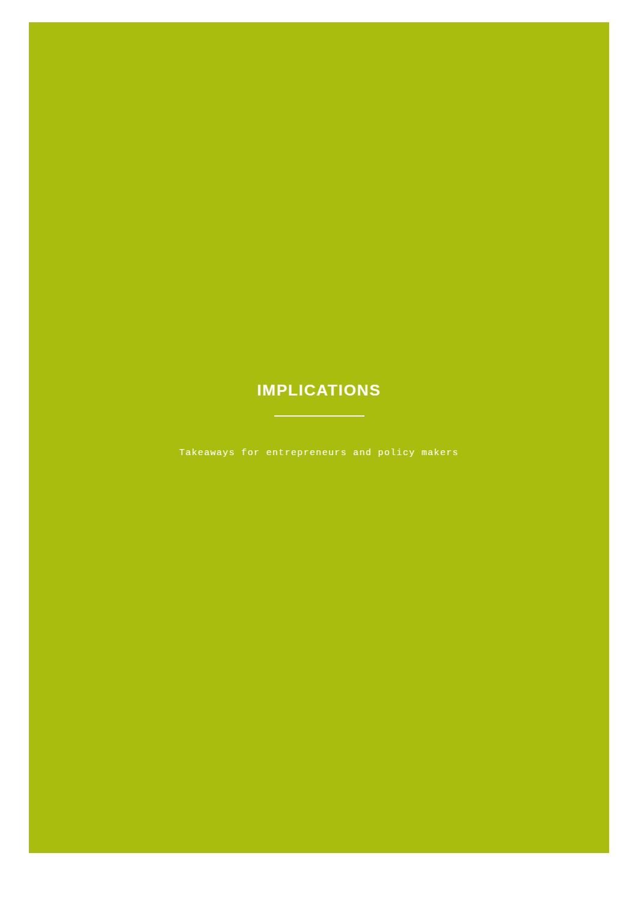Implications
Takeaways for entrepreneurs and policy makers